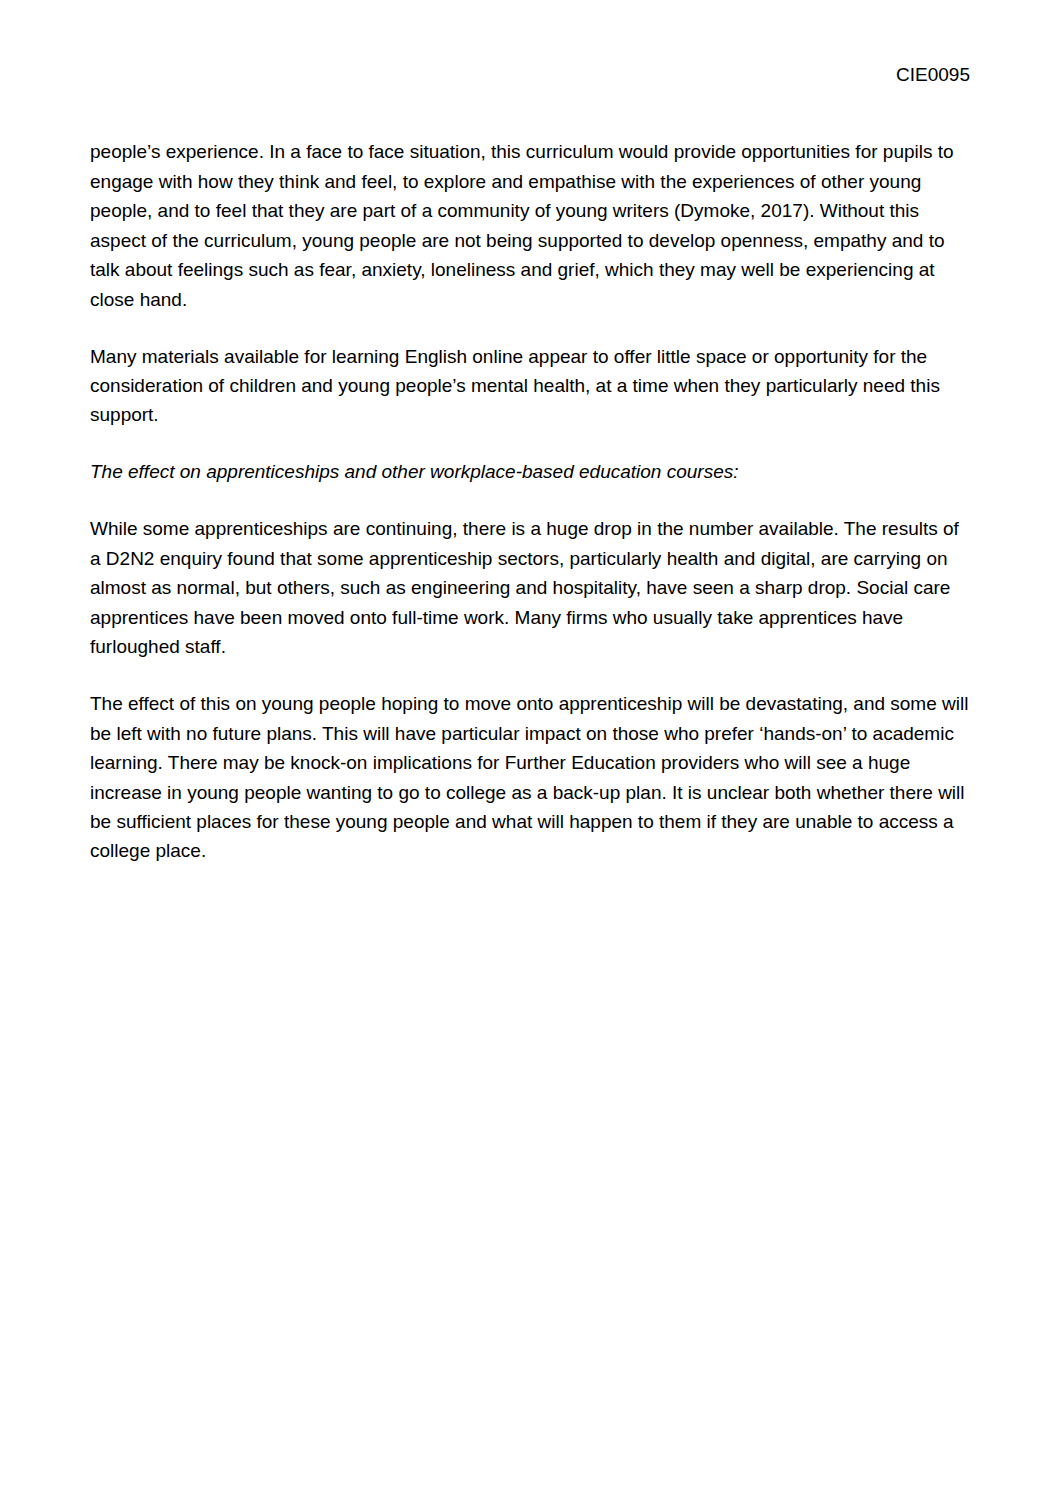CIE0095
people’s experience. In a face to face situation, this curriculum would provide opportunities for pupils to engage with how they think and feel, to explore and empathise with the experiences of other young people, and to feel that they are part of a community of young writers (Dymoke, 2017). Without this aspect of the curriculum, young people are not being supported to develop openness, empathy and to talk about feelings such as fear, anxiety, loneliness and grief, which they may well be experiencing at close hand.
Many materials available for learning English online appear to offer little space or opportunity for the consideration of children and young people’s mental health, at a time when they particularly need this support.
The effect on apprenticeships and other workplace-based education courses:
While some apprenticeships are continuing, there is a huge drop in the number available. The results of a D2N2 enquiry found that some apprenticeship sectors, particularly health and digital, are carrying on almost as normal, but others, such as engineering and hospitality, have seen a sharp drop. Social care apprentices have been moved onto full-time work. Many firms who usually take apprentices have furloughed staff.
The effect of this on young people hoping to move onto apprenticeship will be devastating, and some will be left with no future plans. This will have particular impact on those who prefer ‘hands-on’ to academic learning. There may be knock-on implications for Further Education providers who will see a huge increase in young people wanting to go to college as a back-up plan. It is unclear both whether there will be sufficient places for these young people and what will happen to them if they are unable to access a college place.